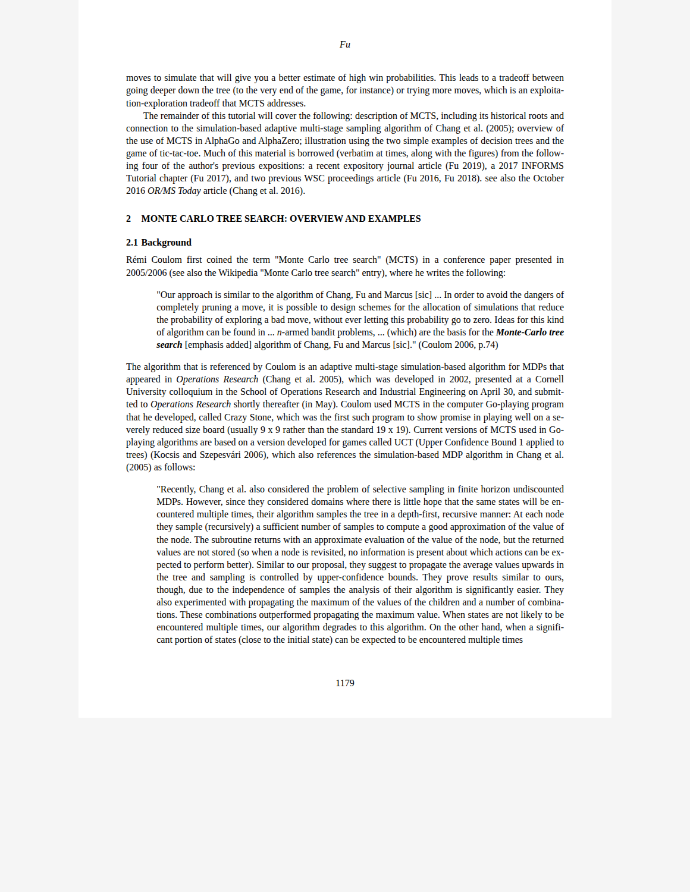Fu
moves to simulate that will give you a better estimate of high win probabilities. This leads to a tradeoff between going deeper down the tree (to the very end of the game, for instance) or trying more moves, which is an exploitation-exploration tradeoff that MCTS addresses.
The remainder of this tutorial will cover the following: description of MCTS, including its historical roots and connection to the simulation-based adaptive multi-stage sampling algorithm of Chang et al. (2005); overview of the use of MCTS in AlphaGo and AlphaZero; illustration using the two simple examples of decision trees and the game of tic-tac-toe. Much of this material is borrowed (verbatim at times, along with the figures) from the following four of the author's previous expositions: a recent expository journal article (Fu 2019), a 2017 INFORMS Tutorial chapter (Fu 2017), and two previous WSC proceedings article (Fu 2016, Fu 2018). see also the October 2016 OR/MS Today article (Chang et al. 2016).
2 MONTE CARLO TREE SEARCH: OVERVIEW AND EXAMPLES
2.1 Background
Rémi Coulom first coined the term "Monte Carlo tree search" (MCTS) in a conference paper presented in 2005/2006 (see also the Wikipedia "Monte Carlo tree search" entry), where he writes the following:
"Our approach is similar to the algorithm of Chang, Fu and Marcus [sic] ... In order to avoid the dangers of completely pruning a move, it is possible to design schemes for the allocation of simulations that reduce the probability of exploring a bad move, without ever letting this probability go to zero. Ideas for this kind of algorithm can be found in ... n-armed bandit problems, ... (which) are the basis for the Monte-Carlo tree search [emphasis added] algorithm of Chang, Fu and Marcus [sic]." (Coulom 2006, p.74)
The algorithm that is referenced by Coulom is an adaptive multi-stage simulation-based algorithm for MDPs that appeared in Operations Research (Chang et al. 2005), which was developed in 2002, presented at a Cornell University colloquium in the School of Operations Research and Industrial Engineering on April 30, and submitted to Operations Research shortly thereafter (in May). Coulom used MCTS in the computer Go-playing program that he developed, called Crazy Stone, which was the first such program to show promise in playing well on a severely reduced size board (usually 9 x 9 rather than the standard 19 x 19). Current versions of MCTS used in Go-playing algorithms are based on a version developed for games called UCT (Upper Confidence Bound 1 applied to trees) (Kocsis and Szepesvári 2006), which also references the simulation-based MDP algorithm in Chang et al. (2005) as follows:
"Recently, Chang et al. also considered the problem of selective sampling in finite horizon undiscounted MDPs. However, since they considered domains where there is little hope that the same states will be encountered multiple times, their algorithm samples the tree in a depth-first, recursive manner: At each node they sample (recursively) a sufficient number of samples to compute a good approximation of the value of the node. The subroutine returns with an approximate evaluation of the value of the node, but the returned values are not stored (so when a node is revisited, no information is present about which actions can be expected to perform better). Similar to our proposal, they suggest to propagate the average values upwards in the tree and sampling is controlled by upper-confidence bounds. They prove results similar to ours, though, due to the independence of samples the analysis of their algorithm is significantly easier. They also experimented with propagating the maximum of the values of the children and a number of combinations. These combinations outperformed propagating the maximum value. When states are not likely to be encountered multiple times, our algorithm degrades to this algorithm. On the other hand, when a significant portion of states (close to the initial state) can be expected to be encountered multiple times
1179